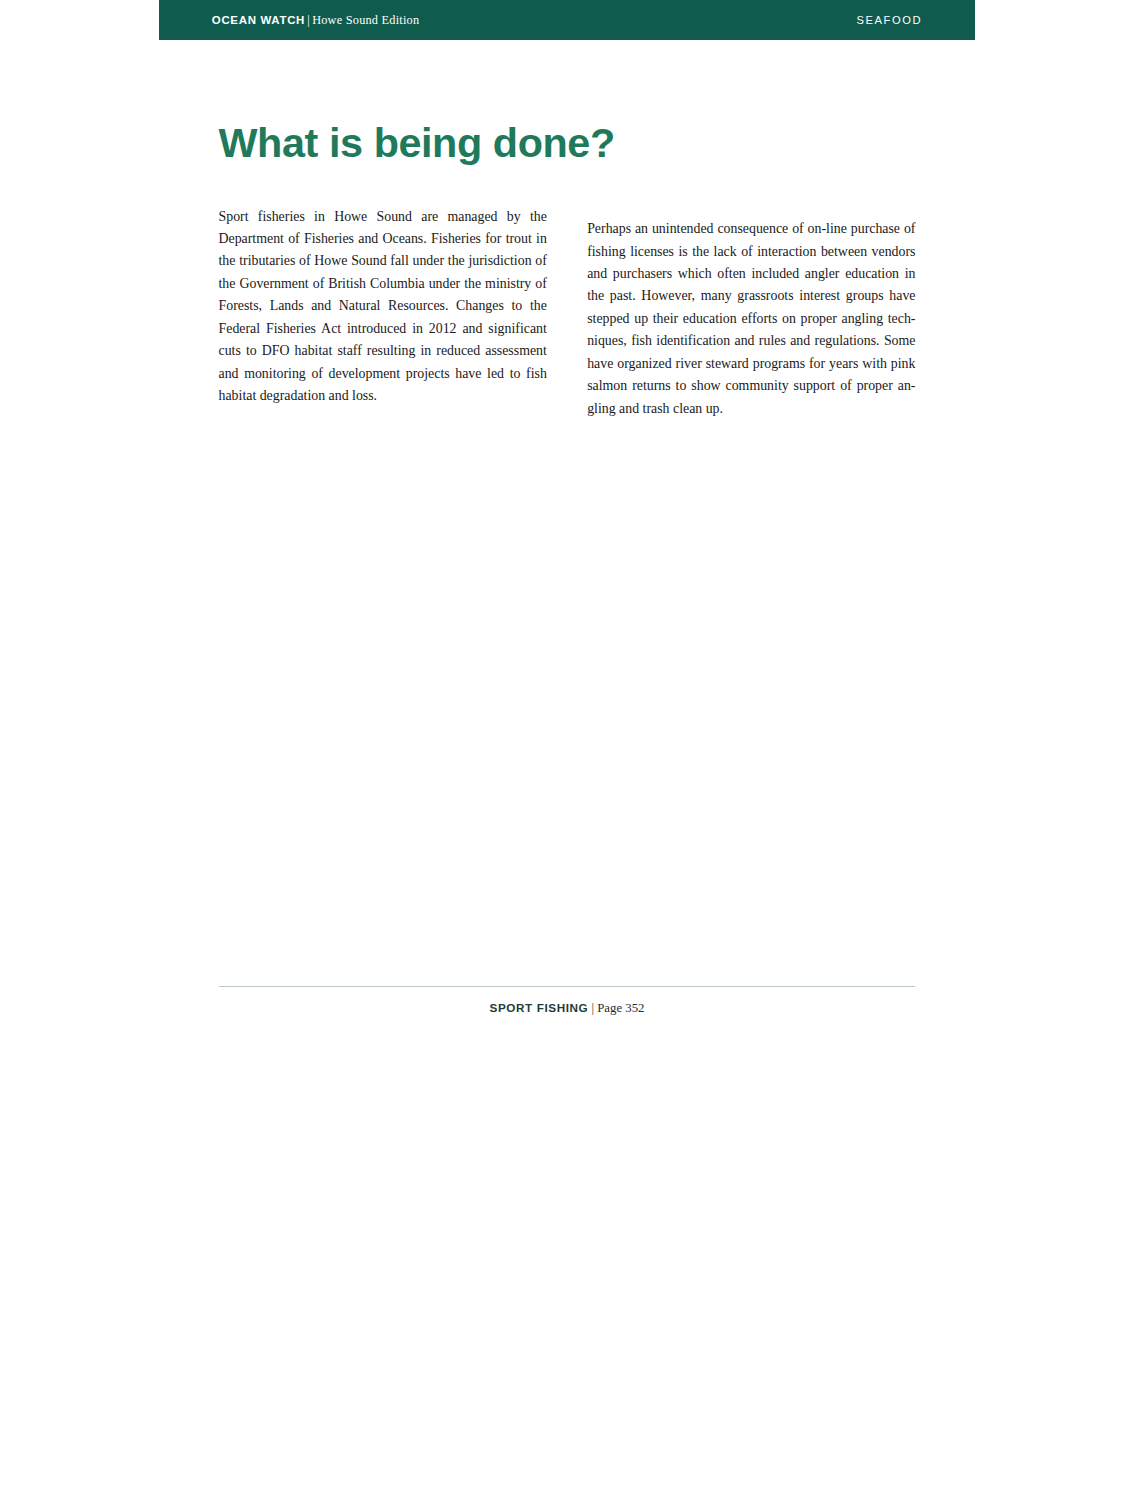OCEAN WATCH|Howe Sound Edition
Seafood
What is being done?
Sport fisheries in Howe Sound are managed by the Department of Fisheries and Oceans. Fisheries for trout in the tributaries of Howe Sound fall under the jurisdiction of the Government of British Columbia under the ministry of Forests, Lands and Natural Resources. Changes to the Federal Fisheries Act introduced in 2012 and significant cuts to DFO habitat staff resulting in reduced assessment and monitoring of development projects have led to fish habitat degradation and loss.
Perhaps an unintended consequence of on-line purchase of fishing licenses is the lack of interaction between vendors and purchasers which often included angler education in the past. However, many grassroots interest groups have stepped up their education efforts on proper angling techniques, fish identification and rules and regulations. Some have organized river steward programs for years with pink salmon returns to show community support of proper angling and trash clean up.
SPORT FISHING|Page 352